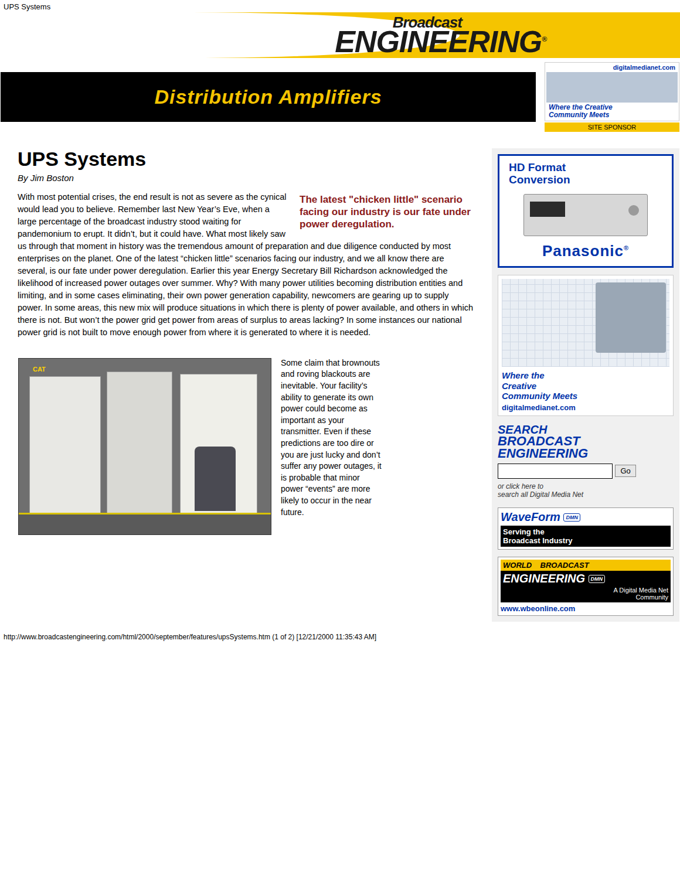UPS Systems
| | Broadcast ENGINEERING ® |
| Distribution Amplifiers | digitalmedianet.com Where the Creative Community Meets SITE SPONSOR |
| UPS Systems By Jim Boston The latest "chicken little" scenario facing our industry is our fate under power deregulation. With most potential crises, the end result is not as severe as the cynical would lead you to believe. Remember last New Year’s Eve, when a large percentage of the broadcast industry stood waiting for pandemonium to erupt. It didn’t, but it could have. What most likely saw us through that moment in history was the tremendous amount of preparation and due diligence conducted by most enterprises on the planet. One of the latest “chicken little” scenarios facing our industry, and we all know there are several, is our fate under power deregulation. Earlier this year Energy Secretary Bill Richardson acknowledged the likelihood of increased power outages over summer. Why? With many power utilities becoming distribution entities and limiting, and in some cases eliminating, their own power generation capability, newcomers are gearing up to supply power. In some areas, this new mix will produce situations in which there is plenty of power available, and others in which there is not. But won’t the power grid get power from areas of surplus to areas lacking? In some instances our national power grid is not built to move enough power from where it is generated to where it is needed. / CAT / Some claim that brownouts and roving blackouts are inevitable. Your facility’s ability to generate its own power could become as important as your transmitter. Even if these predictions are too dire or you are just lucky and don’t suffer any power outages, it is probable that minor power “events” are more likely to occur in the near future. / | HD Format Conversion Panasonic ® Where the Creative Community Meets digitalmedianet.com SEARCH BROADCAST ENGINEERING Go or click here to search all Digital Media Net WaveForm DMN Serving the Broadcast Industry WORLD BROADCAST ENGINEERING DMN A Digital Media Net Community www.wbeonline.com |
http://www.broadcastengineering.com/html/2000/september/features/upsSystems.htm (1 of 2) [12/21/2000 11:35:43 AM]